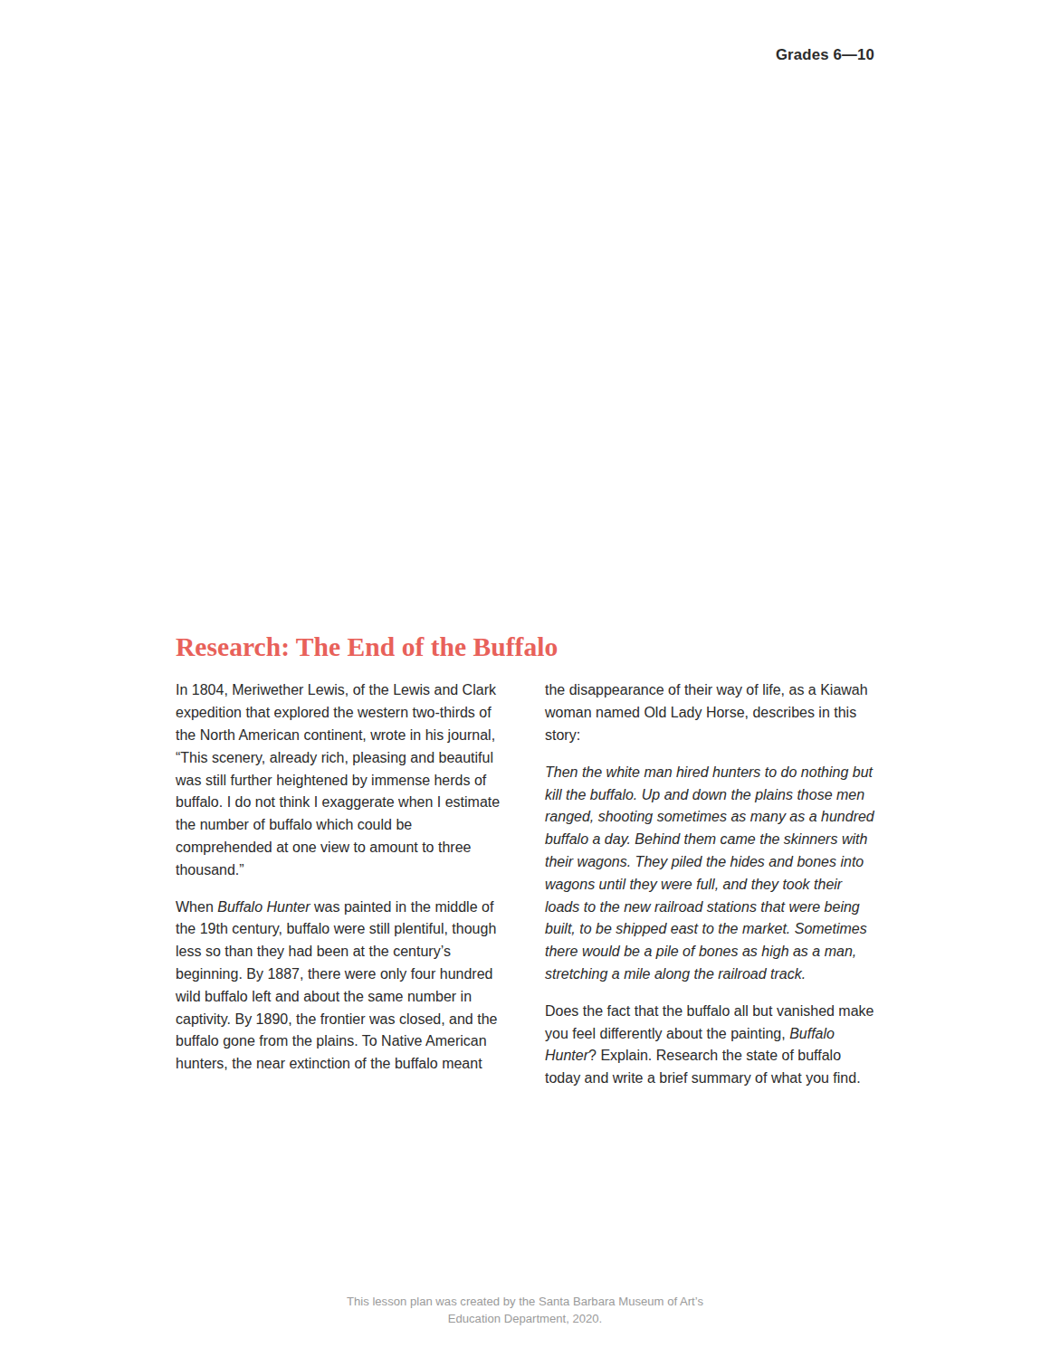Grades 6—10
Research: The End of the Buffalo
In 1804, Meriwether Lewis, of the Lewis and Clark expedition that explored the western two-thirds of the North American continent, wrote in his journal, “This scenery, already rich, pleasing and beautiful was still further heightened by immense herds of buffalo. I do not think I exaggerate when I estimate the number of buffalo which could be comprehended at one view to amount to three thousand.”
When Buffalo Hunter was painted in the middle of the 19th century, buffalo were still plentiful, though less so than they had been at the century’s beginning. By 1887, there were only four hundred wild buffalo left and about the same number in captivity. By 1890, the frontier was closed, and the buffalo gone from the plains. To Native American hunters, the near extinction of the buffalo meant the disappearance of their way of life, as a Kiawah woman named Old Lady Horse, describes in this story:
Then the white man hired hunters to do nothing but kill the buffalo. Up and down the plains those men ranged, shooting sometimes as many as a hundred buffalo a day. Behind them came the skinners with their wagons. They piled the hides and bones into wagons until they were full, and they took their loads to the new railroad stations that were being built, to be shipped east to the market. Sometimes there would be a pile of bones as high as a man, stretching a mile along the railroad track.
Does the fact that the buffalo all but vanished make you feel differently about the painting, Buffalo Hunter? Explain. Research the state of buffalo today and write a brief summary of what you find.
This lesson plan was created by the Santa Barbara Museum of Art’s
Education Department, 2020.